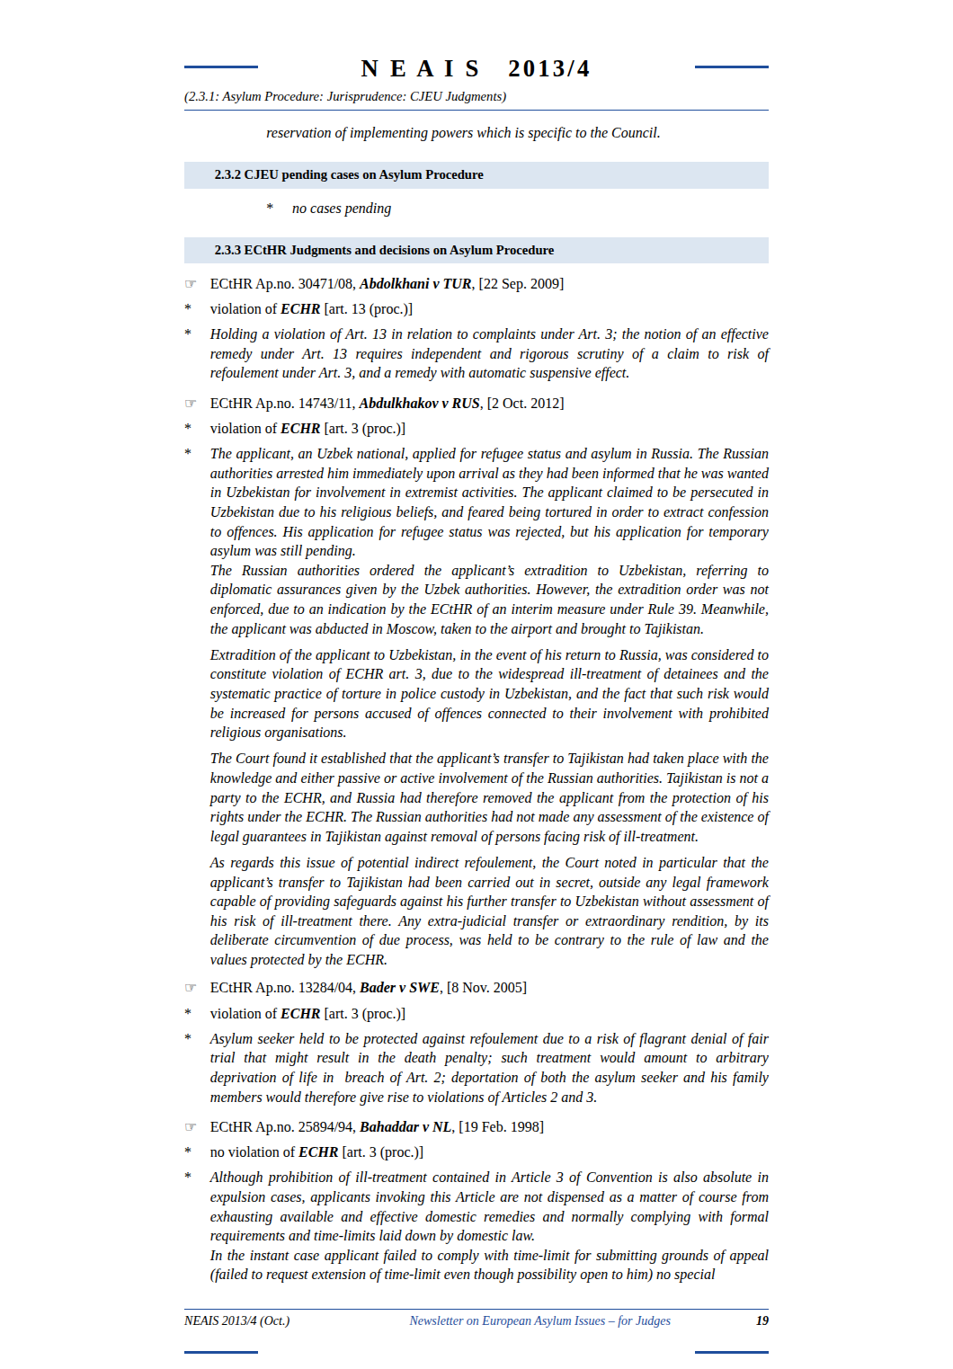N E A I S 2013/4
(2.3.1: Asylum Procedure: Jurisprudence: CJEU Judgments)
reservation of implementing powers which is specific to the Council.
2.3.2 CJEU pending cases on Asylum Procedure
*no cases pending
2.3.3 ECtHR Judgments and decisions on Asylum Procedure
☞ECtHR Ap.no. 30471/08, Abdolkhani v TUR, [22 Sep. 2009]
*violation of ECHR [art. 13 (proc.)]
*Holding a violation of Art. 13 in relation to complaints under Art. 3; the notion of an effective remedy under Art. 13 requires independent and rigorous scrutiny of a claim to risk of refoulement under Art. 3, and a remedy with automatic suspensive effect.
☞ECtHR Ap.no. 14743/11, Abdulkhakov v RUS, [2 Oct. 2012]
*violation of ECHR [art. 3 (proc.)]
* The applicant, an Uzbek national, applied for refugee status and asylum in Russia. The Russian authorities arrested him immediately upon arrival as they had been informed that he was wanted in Uzbekistan for involvement in extremist activities. The applicant claimed to be persecuted in Uzbekistan due to his religious beliefs, and feared being tortured in order to extract confession to offences. His application for refugee status was rejected, but his application for temporary asylum was still pending.
The Russian authorities ordered the applicant’s extradition to Uzbekistan, referring to diplomatic assurances given by the Uzbek authorities. However, the extradition order was not enforced, due to an indication by the ECtHR of an interim measure under Rule 39. Meanwhile, the applicant was abducted in Moscow, taken to the airport and brought to Tajikistan.
Extradition of the applicant to Uzbekistan, in the event of his return to Russia, was considered to constitute violation of ECHR art. 3, due to the widespread ill-treatment of detainees and the systematic practice of torture in police custody in Uzbekistan, and the fact that such risk would be increased for persons accused of offences connected to their involvement with prohibited religious organisations.
The Court found it established that the applicant’s transfer to Tajikistan had taken place with the knowledge and either passive or active involvement of the Russian authorities. Tajikistan is not a party to the ECHR, and Russia had therefore removed the applicant from the protection of his rights under the ECHR. The Russian authorities had not made any assessment of the existence of legal guarantees in Tajikistan against removal of persons facing risk of ill-treatment.
As regards this issue of potential indirect refoulement, the Court noted in particular that the applicant’s transfer to Tajikistan had been carried out in secret, outside any legal framework capable of providing safeguards against his further transfer to Uzbekistan without assessment of his risk of ill-treatment there. Any extra-judicial transfer or extraordinary rendition, by its deliberate circumvention of due process, was held to be contrary to the rule of law and the values protected by the ECHR.
☞ECtHR Ap.no. 13284/04, Bader v SWE, [8 Nov. 2005]
*violation of ECHR [art. 3 (proc.)]
*Asylum seeker held to be protected against refoulement due to a risk of flagrant denial of fair trial that might result in the death penalty; such treatment would amount to arbitrary deprivation of life in breach of Art. 2; deportation of both the asylum seeker and his family members would therefore give rise to violations of Articles 2 and 3.
☞ECtHR Ap.no. 25894/94, Bahaddar v NL, [19 Feb. 1998]
*no violation of ECHR [art. 3 (proc.)]
* Although prohibition of ill-treatment contained in Article 3 of Convention is also absolute in expulsion cases, applicants invoking this Article are not dispensed as a matter of course from exhausting available and effective domestic remedies and normally complying with formal requirements and time-limits laid down by domestic law.
In the instant case applicant failed to comply with time-limit for submitting grounds of appeal (failed to request extension of time-limit even though possibility open to him) no special
NEAIS 2013/4 (Oct.) Newsletter on European Asylum Issues – for Judges 19